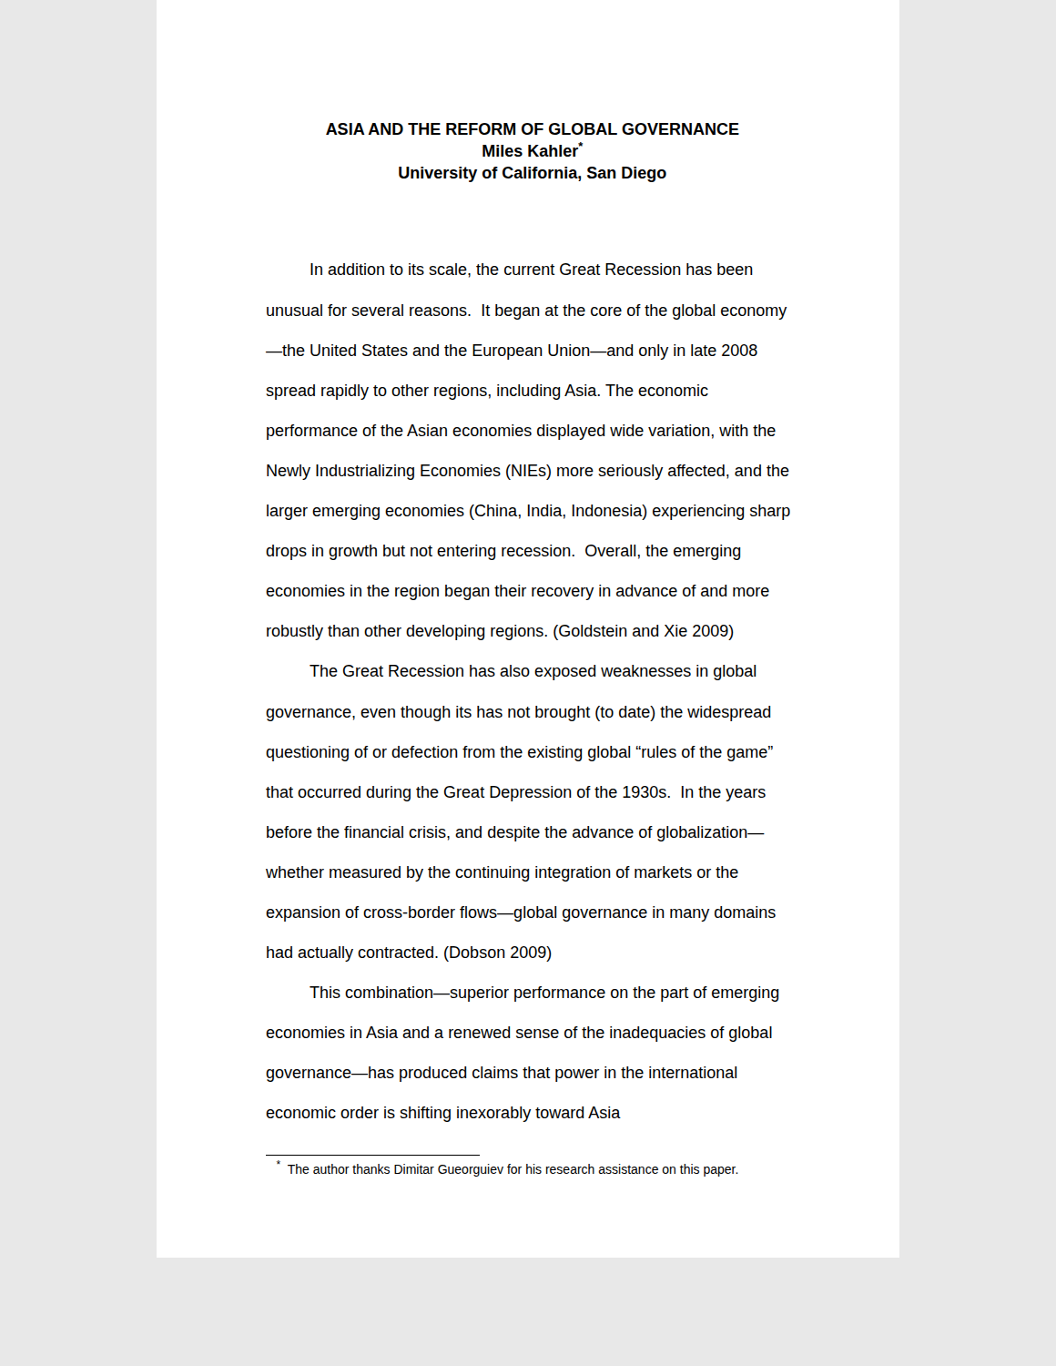ASIA AND THE REFORM OF GLOBAL GOVERNANCE Miles Kahler* University of California, San Diego
In addition to its scale, the current Great Recession has been unusual for several reasons. It began at the core of the global economy—the United States and the European Union—and only in late 2008 spread rapidly to other regions, including Asia. The economic performance of the Asian economies displayed wide variation, with the Newly Industrializing Economies (NIEs) more seriously affected, and the larger emerging economies (China, India, Indonesia) experiencing sharp drops in growth but not entering recession. Overall, the emerging economies in the region began their recovery in advance of and more robustly than other developing regions. (Goldstein and Xie 2009)
The Great Recession has also exposed weaknesses in global governance, even though its has not brought (to date) the widespread questioning of or defection from the existing global “rules of the game” that occurred during the Great Depression of the 1930s. In the years before the financial crisis, and despite the advance of globalization—whether measured by the continuing integration of markets or the expansion of cross-border flows—global governance in many domains had actually contracted. (Dobson 2009)
This combination—superior performance on the part of emerging economies in Asia and a renewed sense of the inadequacies of global governance—has produced claims that power in the international economic order is shifting inexorably toward Asia
* The author thanks Dimitar Gueorguiev for his research assistance on this paper.